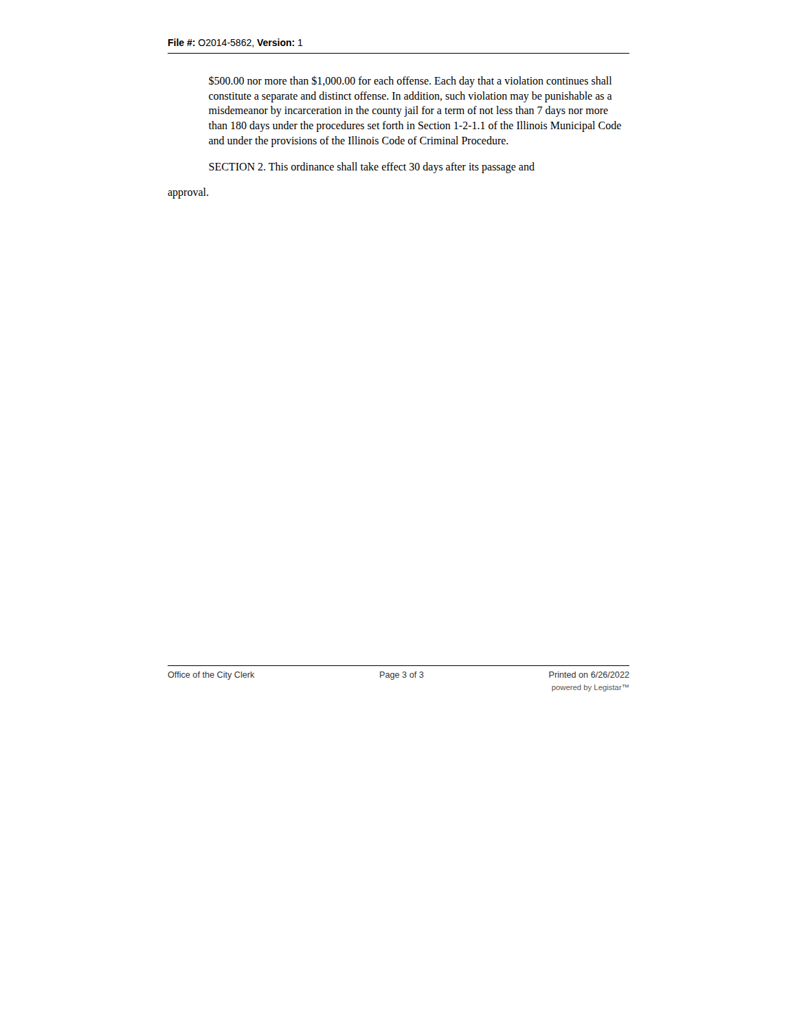File #: O2014-5862, Version: 1
$500.00 nor more than $1,000.00 for each offense. Each day that a violation continues shall constitute a separate and distinct offense. In addition, such violation may be punishable as a misdemeanor by incarceration in the county jail for a term of not less than 7 days nor more than 180 days under the procedures set forth in Section 1-2-1.1 of the Illinois Municipal Code and under the provisions of the Illinois Code of Criminal Procedure.
SECTION 2. This ordinance shall take effect 30 days after its passage and
approval.
Office of the City Clerk
Page 3 of 3
Printed on 6/26/2022 powered by Legistar™